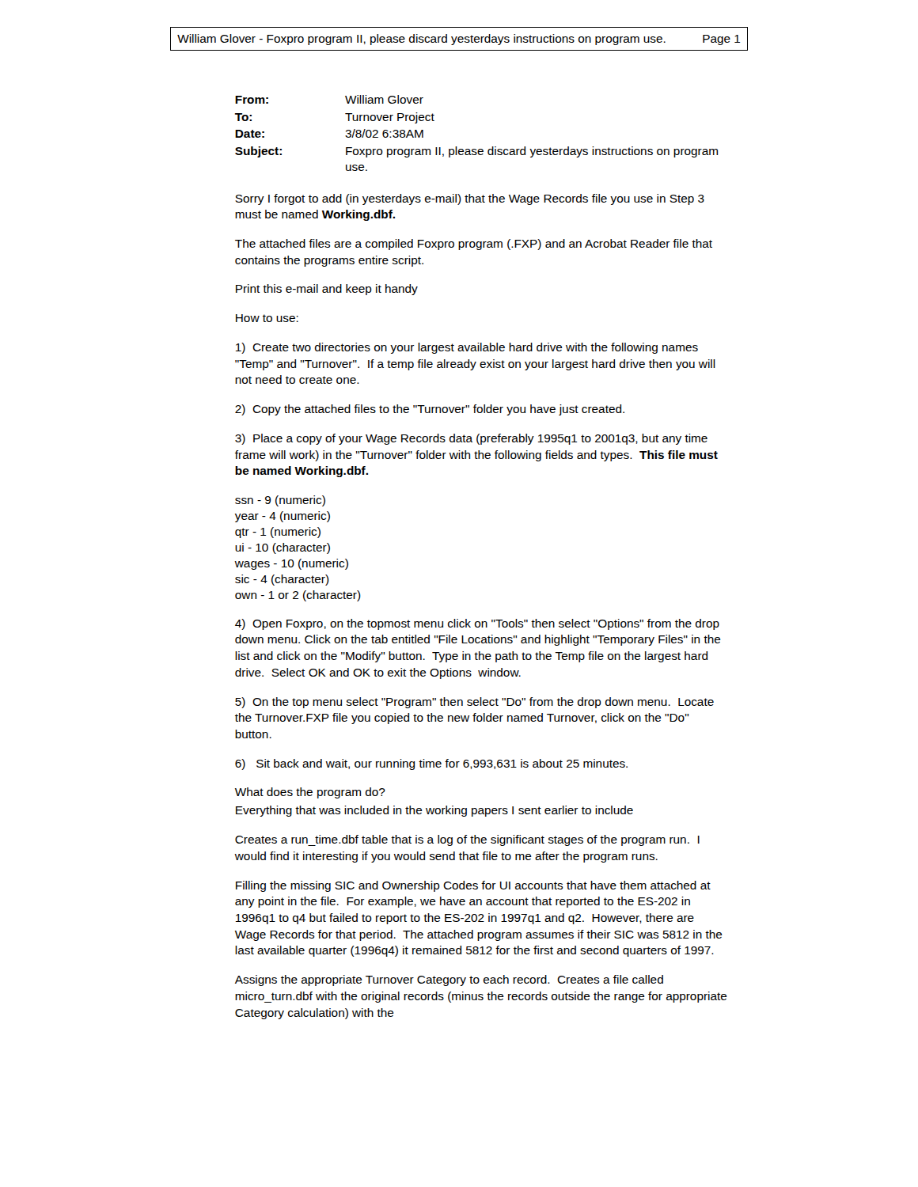William Glover - Foxpro program II, please discard yesterdays instructions on program use. Page 1
| From: | William Glover |
| To: | Turnover Project |
| Date: | 3/8/02 6:38AM |
| Subject: | Foxpro program II, please discard yesterdays instructions on program use. |
Sorry I forgot to add (in yesterdays e-mail) that the Wage Records file you use in Step 3 must be named Working.dbf.
The attached files are a compiled Foxpro program (.FXP) and an Acrobat Reader file that contains the programs entire script.
Print this e-mail and keep it handy
How to use:
1) Create two directories on your largest available hard drive with the following names "Temp" and "Turnover". If a temp file already exist on your largest hard drive then you will not need to create one.
2) Copy the attached files to the "Turnover" folder you have just created.
3) Place a copy of your Wage Records data (preferably 1995q1 to 2001q3, but any time frame will work) in the "Turnover" folder with the following fields and types. This file must be named Working.dbf.
ssn - 9 (numeric)
year - 4 (numeric)
qtr - 1 (numeric)
ui - 10 (character)
wages - 10 (numeric)
sic - 4 (character)
own - 1 or 2 (character)
4) Open Foxpro, on the topmost menu click on "Tools" then select "Options" from the drop down menu. Click on the tab entitled "File Locations" and highlight "Temporary Files" in the list and click on the "Modify" button. Type in the path to the Temp file on the largest hard drive. Select OK and OK to exit the Options window.
5) On the top menu select "Program" then select "Do" from the drop down menu. Locate the Turnover.FXP file you copied to the new folder named Turnover, click on the "Do" button.
6) Sit back and wait, our running time for 6,993,631 is about 25 minutes.
What does the program do?
Everything that was included in the working papers I sent earlier to include
Creates a run_time.dbf table that is a log of the significant stages of the program run. I would find it interesting if you would send that file to me after the program runs.
Filling the missing SIC and Ownership Codes for UI accounts that have them attached at any point in the file. For example, we have an account that reported to the ES-202 in 1996q1 to q4 but failed to report to the ES-202 in 1997q1 and q2. However, there are Wage Records for that period. The attached program assumes if their SIC was 5812 in the last available quarter (1996q4) it remained 5812 for the first and second quarters of 1997.
Assigns the appropriate Turnover Category to each record. Creates a file called micro_turn.dbf with the original records (minus the records outside the range for appropriate Category calculation) with the